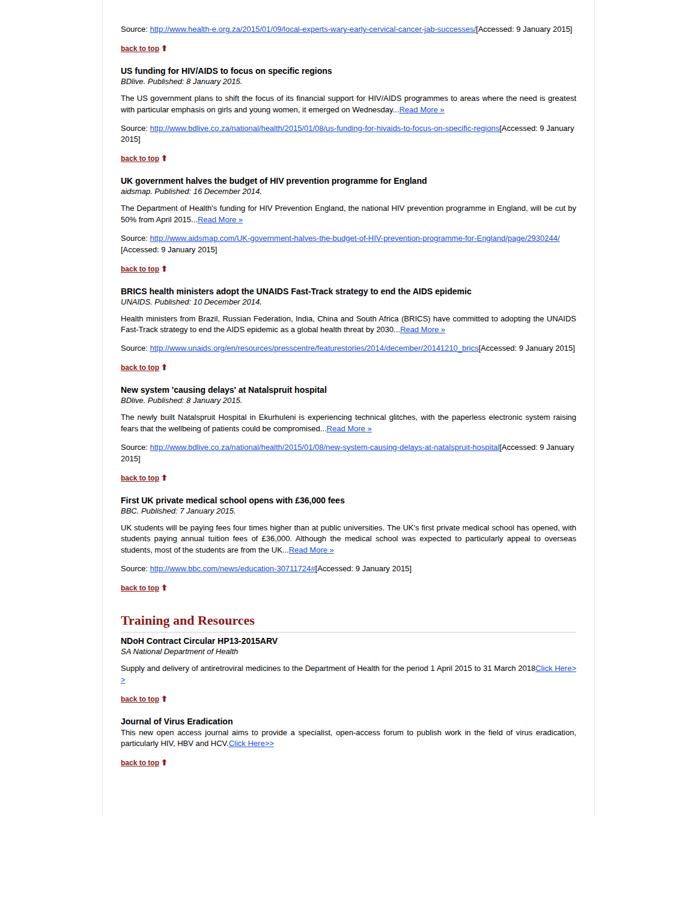Source: http://www.health-e.org.za/2015/01/09/local-experts-wary-early-cervical-cancer-jab-successes/[Accessed: 9 January 2015]
back to top ⬆
US funding for HIV/AIDS to focus on specific regions
BDlive. Published: 8 January 2015.
The US government plans to shift the focus of its financial support for HIV/AIDS programmes to areas where the need is greatest with particular emphasis on girls and young women, it emerged on Wednesday...Read More »
Source: http://www.bdlive.co.za/national/health/2015/01/08/us-funding-for-hivaids-to-focus-on-specific-regions[Accessed: 9 January 2015]
back to top ⬆
UK government halves the budget of HIV prevention programme for England
aidsmap. Published: 16 December 2014.
The Department of Health's funding for HIV Prevention England, the national HIV prevention programme in England, will be cut by 50% from April 2015...Read More »
Source: http://www.aidsmap.com/UK-government-halves-the-budget-of-HIV-prevention-programme-for-England/page/2930244/[Accessed: 9 January 2015]
back to top ⬆
BRICS health ministers adopt the UNAIDS Fast-Track strategy to end the AIDS epidemic
UNAIDS. Published: 10 December 2014.
Health ministers from Brazil, Russian Federation, India, China and South Africa (BRICS) have committed to adopting the UNAIDS Fast-Track strategy to end the AIDS epidemic as a global health threat by 2030...Read More »
Source: http://www.unaids.org/en/resources/presscentre/featurestories/2014/december/20141210_brics[Accessed: 9 January 2015]
back to top ⬆
New system 'causing delays' at Natalspruit hospital
BDlive. Published: 8 January 2015.
The newly built Natalspruit Hospital in Ekurhuleni is experiencing technical glitches, with the paperless electronic system raising fears that the wellbeing of patients could be compromised...Read More »
Source: http://www.bdlive.co.za/national/health/2015/01/08/new-system-causing-delays-at-natalspruit-hospital[Accessed: 9 January 2015]
back to top ⬆
First UK private medical school opens with £36,000 fees
BBC. Published: 7 January 2015.
UK students will be paying fees four times higher than at public universities. The UK's first private medical school has opened, with students paying annual tuition fees of £36,000. Although the medical school was expected to particularly appeal to overseas students, most of the students are from the UK...Read More »
Source: http://www.bbc.com/news/education-30711724#[Accessed: 9 January 2015]
back to top ⬆
Training and Resources
NDoH Contract Circular HP13-2015ARV
SA National Department of Health
Supply and delivery of antiretroviral medicines to the Department of Health for the period 1 April 2015 to 31 March 2018Click Here>>
back to top ⬆
Journal of Virus Eradication
This new open access journal aims to provide a specialist, open-access forum to publish work in the field of virus eradication, particularly HIV, HBV and HCV.Click Here>>
back to top ⬆